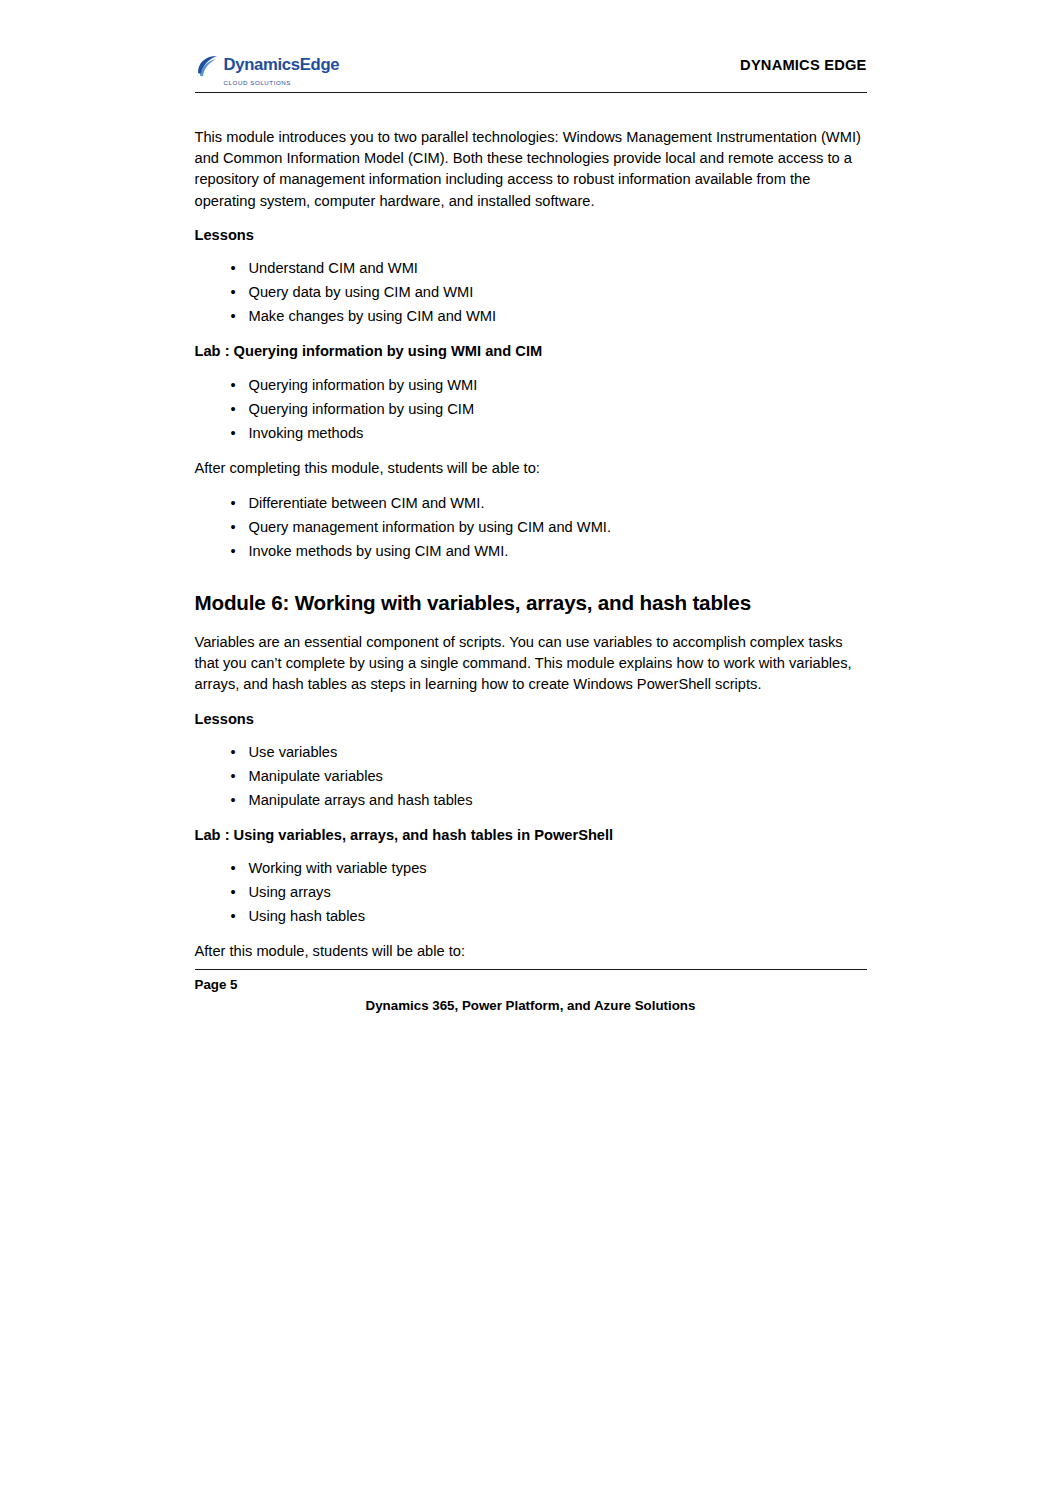Dynamics Edge
CLOUD SOLUTIONS
DYNAMICS EDGE
This module introduces you to two parallel technologies: Windows Management Instrumentation (WMI) and Common Information Model (CIM). Both these technologies provide local and remote access to a repository of management information including access to robust information available from the operating system, computer hardware, and installed software.
Lessons
Understand CIM and WMI
Query data by using CIM and WMI
Make changes by using CIM and WMI
Lab : Querying information by using WMI and CIM
Querying information by using WMI
Querying information by using CIM
Invoking methods
After completing this module, students will be able to:
Differentiate between CIM and WMI.
Query management information by using CIM and WMI.
Invoke methods by using CIM and WMI.
Module 6: Working with variables, arrays, and hash tables
Variables are an essential component of scripts. You can use variables to accomplish complex tasks that you can’t complete by using a single command. This module explains how to work with variables, arrays, and hash tables as steps in learning how to create Windows PowerShell scripts.
Lessons
Use variables
Manipulate variables
Manipulate arrays and hash tables
Lab : Using variables, arrays, and hash tables in PowerShell
Working with variable types
Using arrays
Using hash tables
After this module, students will be able to:
Page 5
Dynamics 365, Power Platform, and Azure Solutions